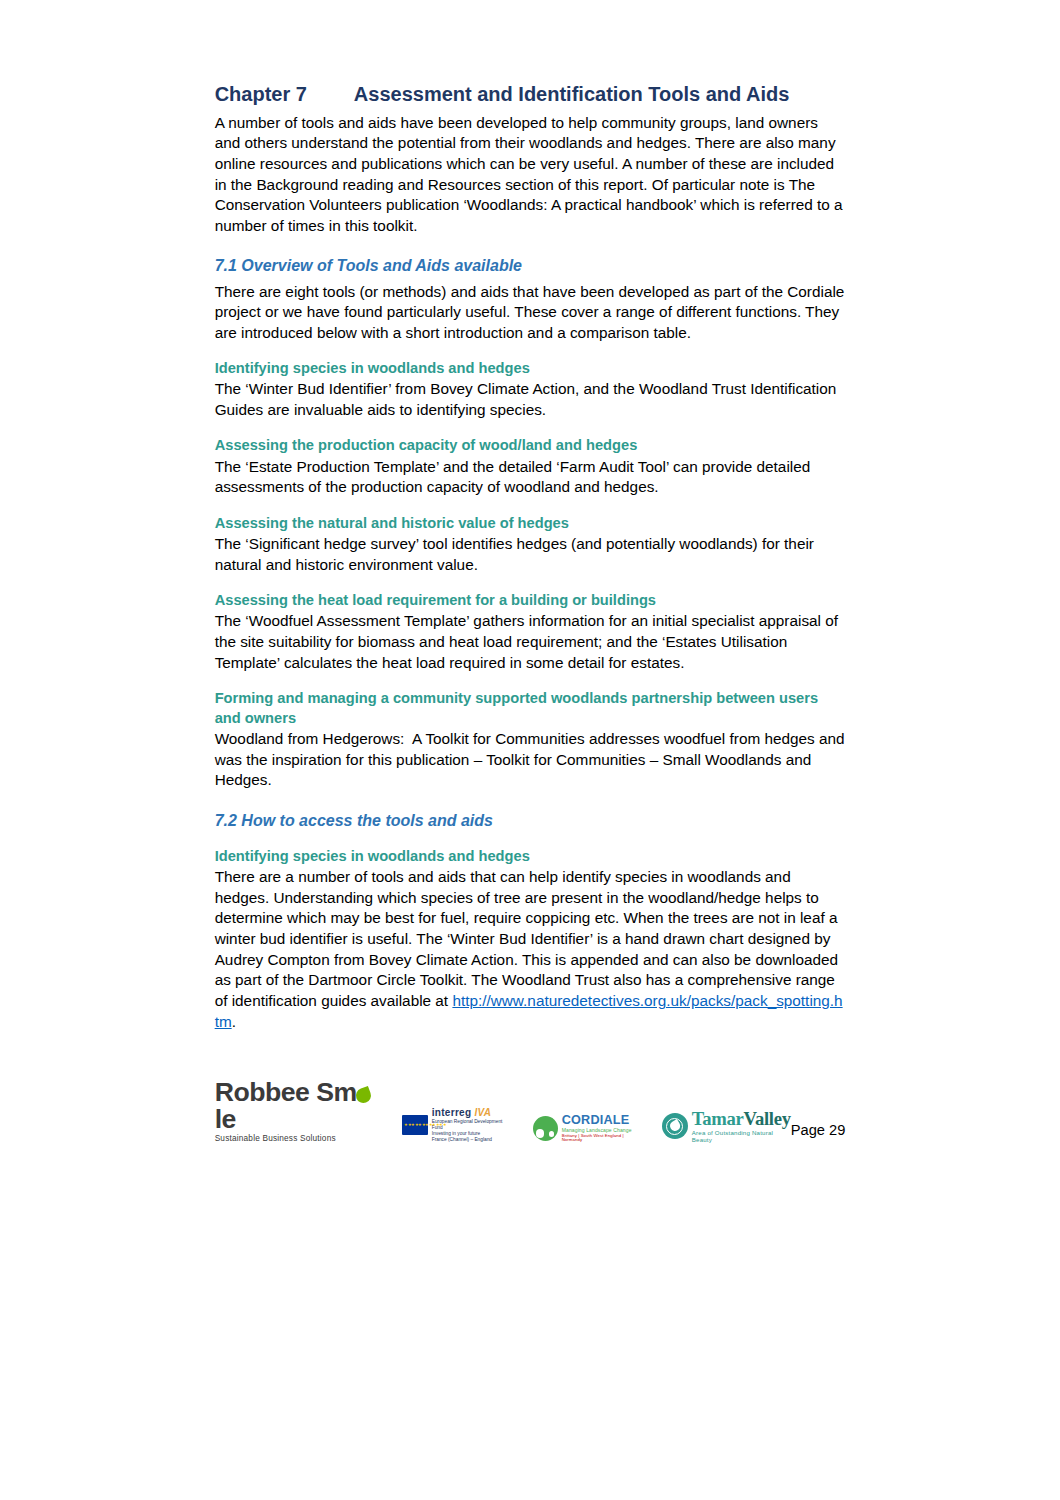Chapter 7 Assessment and Identification Tools and Aids
A number of tools and aids have been developed to help community groups, land owners and others understand the potential from their woodlands and hedges. There are also many online resources and publications which can be very useful. A number of these are included in the Background reading and Resources section of this report. Of particular note is The Conservation Volunteers publication ‘Woodlands: A practical handbook’ which is referred to a number of times in this toolkit.
7.1 Overview of Tools and Aids available
There are eight tools (or methods) and aids that have been developed as part of the Cordiale project or we have found particularly useful. These cover a range of different functions. They are introduced below with a short introduction and a comparison table.
Identifying species in woodlands and hedges
The ‘Winter Bud Identifier’ from Bovey Climate Action, and the Woodland Trust Identification Guides are invaluable aids to identifying species.
Assessing the production capacity of wood/land and hedges
The ‘Estate Production Template’ and the detailed ‘Farm Audit Tool’ can provide detailed assessments of the production capacity of woodland and hedges.
Assessing the natural and historic value of hedges
The ‘Significant hedge survey’ tool identifies hedges (and potentially woodlands) for their natural and historic environment value.
Assessing the heat load requirement for a building or buildings
The ‘Woodfuel Assessment Template’ gathers information for an initial specialist appraisal of the site suitability for biomass and heat load requirement; and the ‘Estates Utilisation Template’ calculates the heat load required in some detail for estates.
Forming and managing a community supported woodlands partnership between users and owners
Woodland from Hedgerows: A Toolkit for Communities addresses woodfuel from hedges and was the inspiration for this publication – Toolkit for Communities – Small Woodlands and Hedges.
7.2 How to access the tools and aids
Identifying species in woodlands and hedges
There are a number of tools and aids that can help identify species in woodlands and hedges. Understanding which species of tree are present in the woodland/hedge helps to determine which may be best for fuel, require coppicing etc. When the trees are not in leaf a winter bud identifier is useful. The ‘Winter Bud Identifier’ is a hand drawn chart designed by Audrey Compton from Bovey Climate Action. This is appended and can also be downloaded as part of the Dartmoor Circle Toolkit. The Woodland Trust also has a comprehensive range of identification guides available at http://www.naturedetectives.org.uk/packs/pack_spotting.htm.
Robbee Sm le
Sustainable Business Solutions
interreg IVA European Regional Development Fund
Investing in your future
France (Channel) – England
CORDIALE
Managing Landscape Change
Brittany | South West England | Normandy
TamarValley
Area of Outstanding Natural Beauty
Page 29